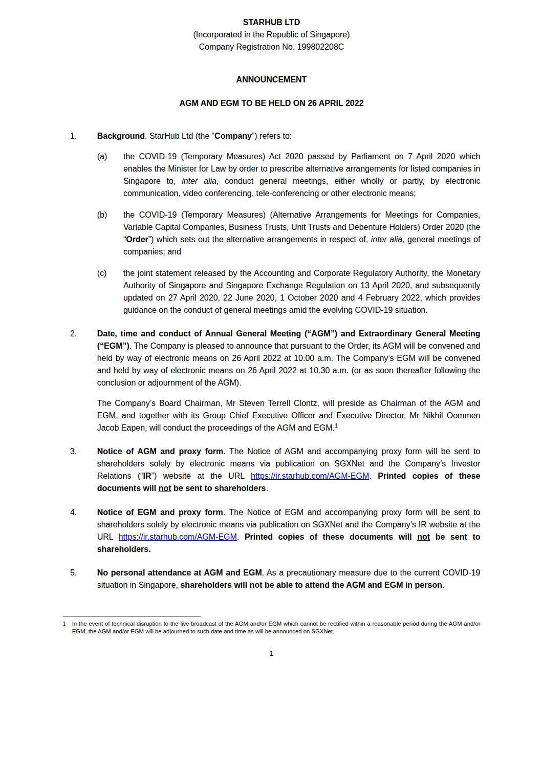STARHUB LTD
(Incorporated in the Republic of Singapore)
Company Registration No. 199802208C
ANNOUNCEMENT
AGM AND EGM TO BE HELD ON 26 APRIL 2022
Background. StarHub Ltd (the “Company”) refers to:
the COVID-19 (Temporary Measures) Act 2020 passed by Parliament on 7 April 2020 which enables the Minister for Law by order to prescribe alternative arrangements for listed companies in Singapore to, inter alia, conduct general meetings, either wholly or partly, by electronic communication, video conferencing, tele-conferencing or other electronic means;
the COVID-19 (Temporary Measures) (Alternative Arrangements for Meetings for Companies, Variable Capital Companies, Business Trusts, Unit Trusts and Debenture Holders) Order 2020 (the “Order”) which sets out the alternative arrangements in respect of, inter alia, general meetings of companies; and
the joint statement released by the Accounting and Corporate Regulatory Authority, the Monetary Authority of Singapore and Singapore Exchange Regulation on 13 April 2020, and subsequently updated on 27 April 2020, 22 June 2020, 1 October 2020 and 4 February 2022, which provides guidance on the conduct of general meetings amid the evolving COVID-19 situation.
Date, time and conduct of Annual General Meeting (“AGM”) and Extraordinary General Meeting (“EGM”). The Company is pleased to announce that pursuant to the Order, its AGM will be convened and held by way of electronic means on 26 April 2022 at 10.00 a.m. The Company’s EGM will be convened and held by way of electronic means on 26 April 2022 at 10.30 a.m. (or as soon thereafter following the conclusion or adjournment of the AGM).
The Company’s Board Chairman, Mr Steven Terrell Clontz, will preside as Chairman of the AGM and EGM, and together with its Group Chief Executive Officer and Executive Director, Mr Nikhil Oommen Jacob Eapen, will conduct the proceedings of the AGM and EGM.1
Notice of AGM and proxy form. The Notice of AGM and accompanying proxy form will be sent to shareholders solely by electronic means via publication on SGXNet and the Company’s Investor Relations (“IR”) website at the URL https://ir.starhub.com/AGM-EGM. Printed copies of these documents will not be sent to shareholders.
Notice of EGM and proxy form. The Notice of EGM and accompanying proxy form will be sent to shareholders solely by electronic means via publication on SGXNet and the Company’s IR website at the URL https://ir.starhub.com/AGM-EGM. Printed copies of these documents will not be sent to shareholders.
No personal attendance at AGM and EGM. As a precautionary measure due to the current COVID-19 situation in Singapore, shareholders will not be able to attend the AGM and EGM in person.
1
In the event of technical disruption to the live broadcast of the AGM and/or EGM which cannot be rectified within a reasonable period during the AGM and/or EGM, the AGM and/or EGM will be adjourned to such date and time as will be announced on SGXNet.
1